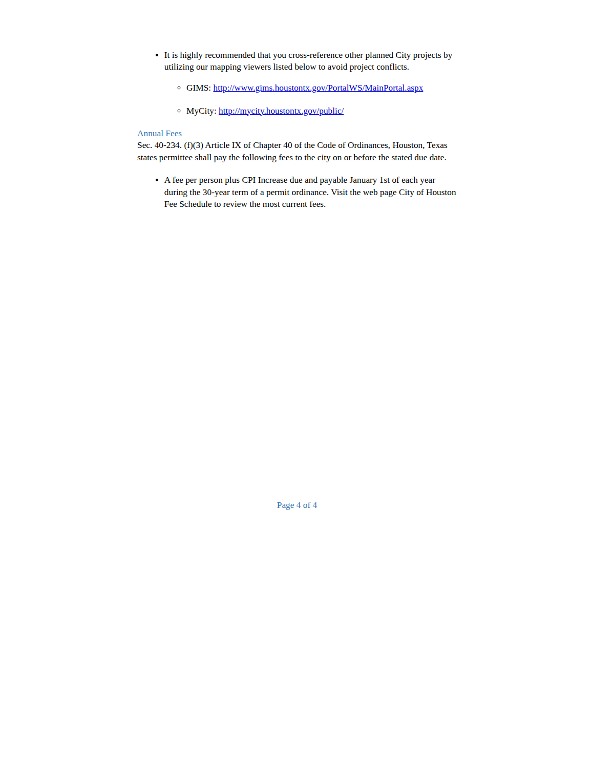It is highly recommended that you cross-reference other planned City projects by utilizing our mapping viewers listed below to avoid project conflicts.
GIMS: http://www.gims.houstontx.gov/PortalWS/MainPortal.aspx
MyCity: http://mycity.houstontx.gov/public/
Annual Fees
Sec. 40-234. (f)(3) Article IX of Chapter 40 of the Code of Ordinances, Houston, Texas states permittee shall pay the following fees to the city on or before the stated due date.
A fee per person plus CPI Increase due and payable January 1st of each year during the 30-year term of a permit ordinance. Visit the web page City of Houston Fee Schedule to review the most current fees.
Page 4 of 4